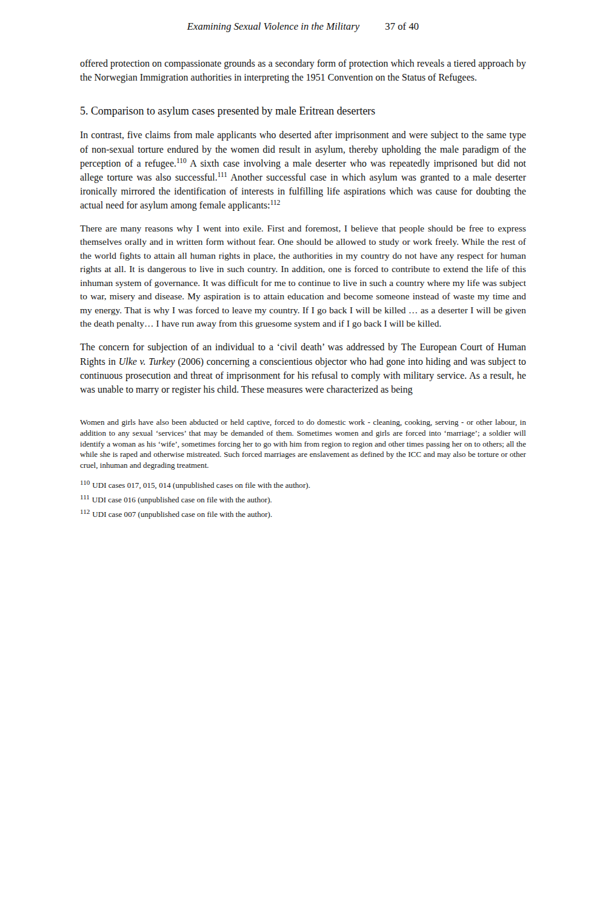Examining Sexual Violence in the Military 37 of 40
offered protection on compassionate grounds as a secondary form of protection which reveals a tiered approach by the Norwegian Immigration authorities in interpreting the 1951 Convention on the Status of Refugees.
5. Comparison to asylum cases presented by male Eritrean deserters
In contrast, five claims from male applicants who deserted after imprisonment and were subject to the same type of non-sexual torture endured by the women did result in asylum, thereby upholding the male paradigm of the perception of a refugee.110 A sixth case involving a male deserter who was repeatedly imprisoned but did not allege torture was also successful.111 Another successful case in which asylum was granted to a male deserter ironically mirrored the identification of interests in fulfilling life aspirations which was cause for doubting the actual need for asylum among female applicants:112
There are many reasons why I went into exile. First and foremost, I believe that people should be free to express themselves orally and in written form without fear. One should be allowed to study or work freely. While the rest of the world fights to attain all human rights in place, the authorities in my country do not have any respect for human rights at all. It is dangerous to live in such country. In addition, one is forced to contribute to extend the life of this inhuman system of governance. It was difficult for me to continue to live in such a country where my life was subject to war, misery and disease. My aspiration is to attain education and become someone instead of waste my time and my energy. That is why I was forced to leave my country. If I go back I will be killed … as a deserter I will be given the death penalty… I have run away from this gruesome system and if I go back I will be killed.
The concern for subjection of an individual to a ‘civil death’ was addressed by The European Court of Human Rights in Ulke v. Turkey (2006) concerning a conscientious objector who had gone into hiding and was subject to continuous prosecution and threat of imprisonment for his refusal to comply with military service. As a result, he was unable to marry or register his child. These measures were characterized as being
Women and girls have also been abducted or held captive, forced to do domestic work - cleaning, cooking, serving - or other labour, in addition to any sexual ‘services’ that may be demanded of them. Sometimes women and girls are forced into ‘marriage’; a soldier will identify a woman as his ‘wife’, sometimes forcing her to go with him from region to region and other times passing her on to others; all the while she is raped and otherwise mistreated. Such forced marriages are enslavement as defined by the ICC and may also be torture or other cruel, inhuman and degrading treatment.
110 UDI cases 017, 015, 014 (unpublished cases on file with the author).
111 UDI case 016 (unpublished case on file with the author).
112 UDI case 007 (unpublished case on file with the author).